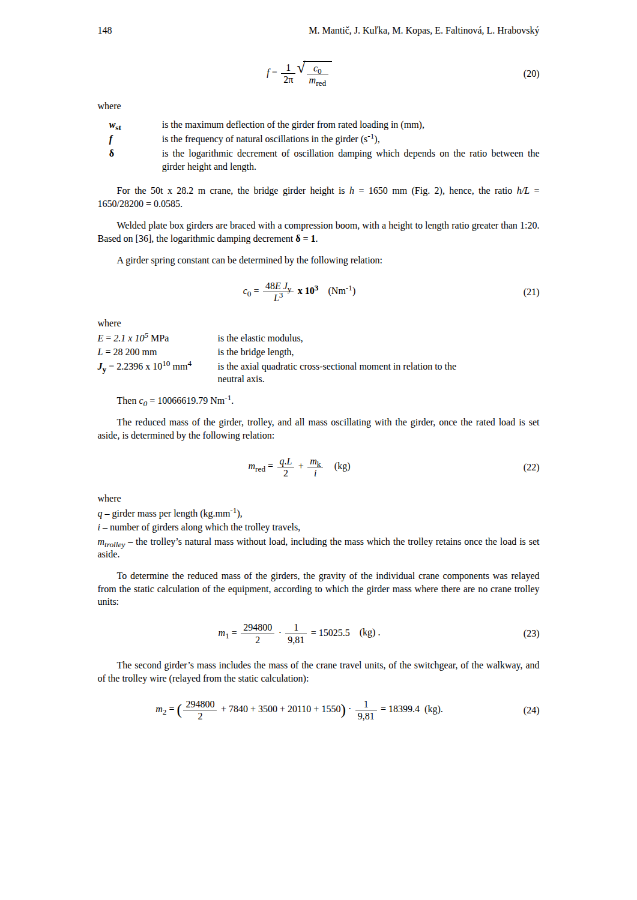148
M. Mantič, J. Kuľka, M. Kopas, E. Faltinová, L. Hrabovský
f = 12π c0 mred
(20)
where
wst
is the maximum deflection of the girder from rated loading in (mm),
f
is the frequency of natural oscillations in the girder (s-1),
δ
is the logarithmic decrement of oscillation damping which depends on the ratio between the girder height and length.
For the 50t x 28.2 m crane, the bridge girder height is h = 1650 mm (Fig. 2), hence, the ratio h/L = 1650/28200 = 0.0585.
Welded plate box girders are braced with a compression boom, with a height to length ratio greater than 1:20. Based on [36], the logarithmic damping decrement δ = 1.
A girder spring constant can be determined by the following relation:
c0 = 48E Jy L3 x 103 (Nm-1)
(21)
where
E = 2.1 x 105 MPais the elastic modulus,
L = 28 200 mmis the bridge length,
Jy = 2.2396 x 1010 mm4is the axial quadratic cross-sectional moment in relation to the neutral axis.
Then c0 = 10066619.79 Nm-1.
The reduced mass of the girder, trolley, and all mass oscillating with the girder, once the rated load is set aside, is determined by the following relation:
mred = q.L 2 + mk i (kg)
(22)
where
q – girder mass per length (kg.mm-1),
i – number of girders along which the trolley travels,
mtrolley – the trolley’s natural mass without load, including the mass which the trolley retains once the load is set aside.
To determine the reduced mass of the girders, the gravity of the individual crane components was relayed from the static calculation of the equipment, according to which the girder mass where there are no crane trolley units:
m1 = 2948002 · 19,81 = 15025.5 (kg) .
(23)
The second girder’s mass includes the mass of the crane travel units, of the switchgear, of the walkway, and of the trolley wire (relayed from the static calculation):
m2 = (2948002 + 7840 + 3500 + 20110 + 1550) · 19,81 = 18399.4 (kg).
(24)